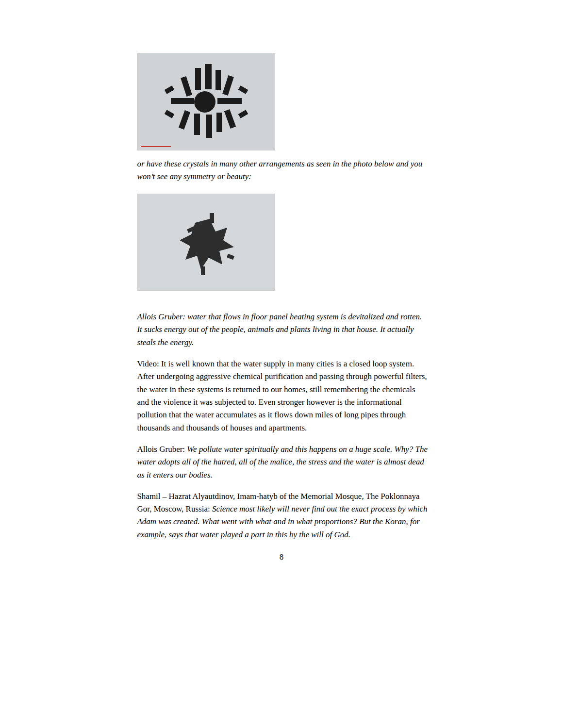or have these crystals in many other arrangements as seen in the photo below and you won’t see any symmetry or beauty:
Allois Gruber: water that flows in floor panel heating system is devitalized and rotten. It sucks energy out of the people, animals and plants living in that house. It actually steals the energy.
Video: It is well known that the water supply in many cities is a closed loop system. After undergoing aggressive chemical purification and passing through powerful filters, the water in these systems is returned to our homes, still remembering the chemicals and the violence it was subjected to. Even stronger however is the informational pollution that the water accumulates as it flows down miles of long pipes through thousands and thousands of houses and apartments.
Allois Gruber: We pollute water spiritually and this happens on a huge scale. Why? The water adopts all of the hatred, all of the malice, the stress and the water is almost dead as it enters our bodies.
Shamil – Hazrat Alyautdinov, Imam-hatyb of the Memorial Mosque, The Poklonnaya Gor, Moscow, Russia: Science most likely will never find out the exact process by which Adam was created. What went with what and in what proportions? But the Koran, for example, says that water played a part in this by the will of God.
8